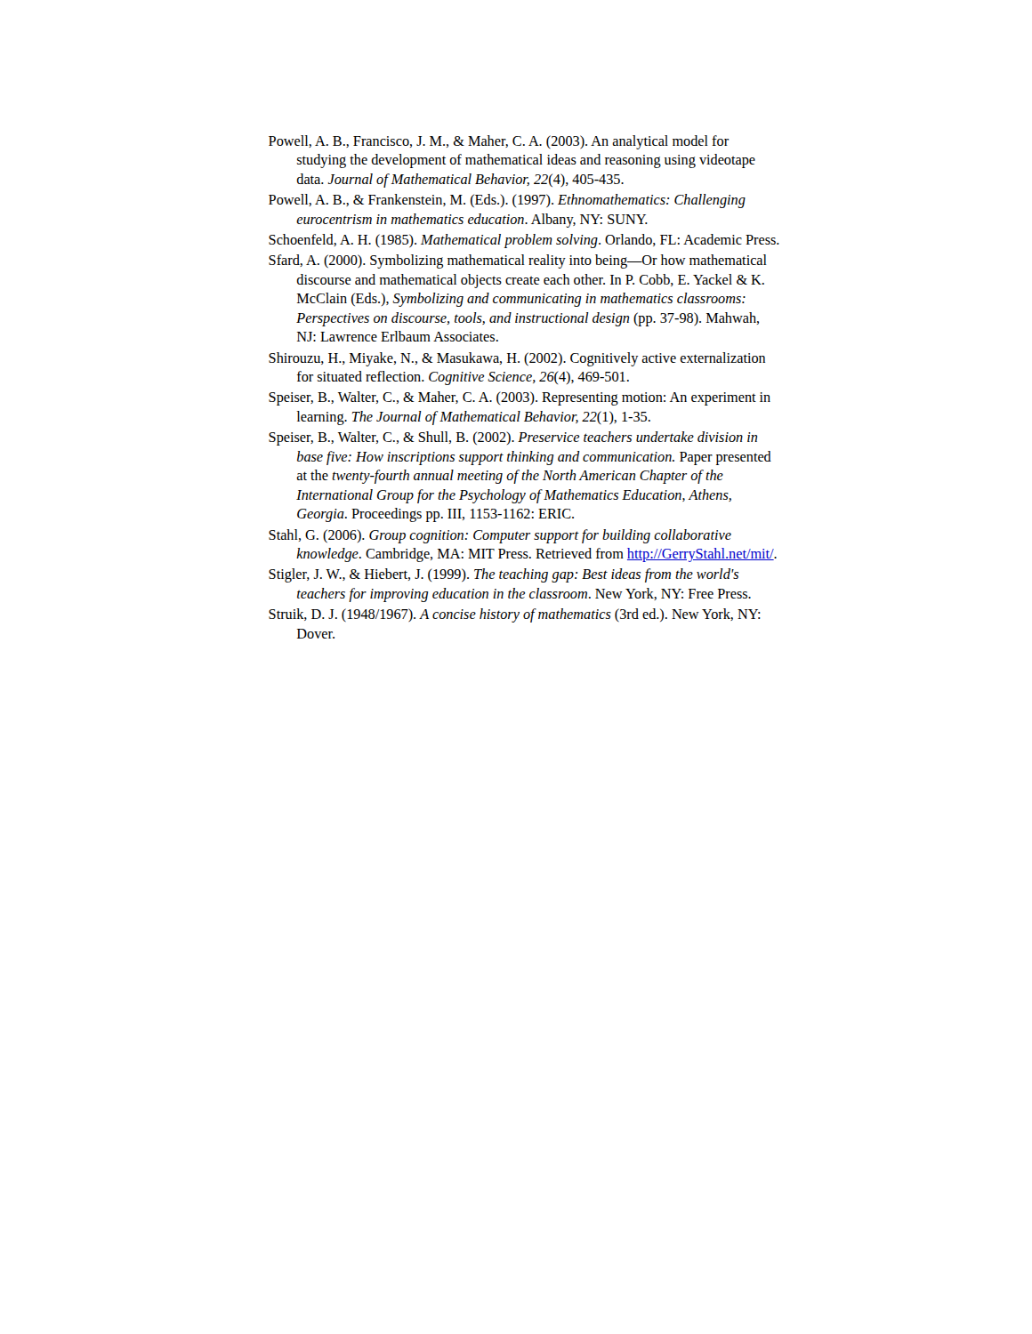Powell, A. B., Francisco, J. M., & Maher, C. A. (2003). An analytical model for studying the development of mathematical ideas and reasoning using videotape data. Journal of Mathematical Behavior, 22(4), 405-435.
Powell, A. B., & Frankenstein, M. (Eds.). (1997). Ethnomathematics: Challenging eurocentrism in mathematics education. Albany, NY: SUNY.
Schoenfeld, A. H. (1985). Mathematical problem solving. Orlando, FL: Academic Press.
Sfard, A. (2000). Symbolizing mathematical reality into being—Or how mathematical discourse and mathematical objects create each other. In P. Cobb, E. Yackel & K. McClain (Eds.), Symbolizing and communicating in mathematics classrooms: Perspectives on discourse, tools, and instructional design (pp. 37-98). Mahwah, NJ: Lawrence Erlbaum Associates.
Shirouzu, H., Miyake, N., & Masukawa, H. (2002). Cognitively active externalization for situated reflection. Cognitive Science, 26(4), 469-501.
Speiser, B., Walter, C., & Maher, C. A. (2003). Representing motion: An experiment in learning. The Journal of Mathematical Behavior, 22(1), 1-35.
Speiser, B., Walter, C., & Shull, B. (2002). Preservice teachers undertake division in base five: How inscriptions support thinking and communication. Paper presented at the twenty-fourth annual meeting of the North American Chapter of the International Group for the Psychology of Mathematics Education, Athens, Georgia. Proceedings pp. III, 1153-1162: ERIC.
Stahl, G. (2006). Group cognition: Computer support for building collaborative knowledge. Cambridge, MA: MIT Press. Retrieved from http://GerryStahl.net/mit/.
Stigler, J. W., & Hiebert, J. (1999). The teaching gap: Best ideas from the world's teachers for improving education in the classroom. New York, NY: Free Press.
Struik, D. J. (1948/1967). A concise history of mathematics (3rd ed.). New York, NY: Dover.